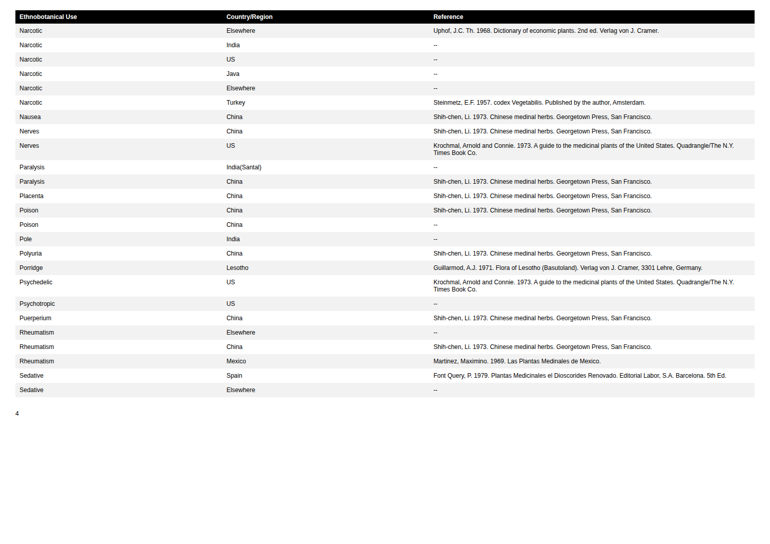| Ethnobotanical Use | Country/Region | Reference |
| --- | --- | --- |
| Narcotic | Elsewhere | Uphof, J.C. Th. 1968. Dictionary of economic plants. 2nd ed. Verlag von J. Cramer. |
| Narcotic | India | -- |
| Narcotic | US | -- |
| Narcotic | Java | -- |
| Narcotic | Elsewhere | -- |
| Narcotic | Turkey | Steinmetz, E.F. 1957. codex Vegetabilis. Published by the author, Amsterdam. |
| Nausea | China | Shih-chen, Li. 1973. Chinese medinal herbs. Georgetown Press, San Francisco. |
| Nerves | China | Shih-chen, Li. 1973. Chinese medinal herbs. Georgetown Press, San Francisco. |
| Nerves | US | Krochmal, Arnold and Connie. 1973. A guide to the medicinal plants of the United States. Quadrangle/The N.Y. Times Book Co. |
| Paralysis | India(Santal) | -- |
| Paralysis | China | Shih-chen, Li. 1973. Chinese medinal herbs. Georgetown Press, San Francisco. |
| Placenta | China | Shih-chen, Li. 1973. Chinese medinal herbs. Georgetown Press, San Francisco. |
| Poison | China | Shih-chen, Li. 1973. Chinese medinal herbs. Georgetown Press, San Francisco. |
| Poison | China | -- |
| Pole | India | -- |
| Polyuria | China | Shih-chen, Li. 1973. Chinese medinal herbs. Georgetown Press, San Francisco. |
| Porridge | Lesotho | Guillarmod, A.J. 1971. Flora of Lesotho (Basutoland). Verlag von J. Cramer, 3301 Lehre, Germany. |
| Psychedelic | US | Krochmal, Arnold and Connie. 1973. A guide to the medicinal plants of the United States. Quadrangle/The N.Y. Times Book Co. |
| Psychotropic | US | -- |
| Puerperium | China | Shih-chen, Li. 1973. Chinese medinal herbs. Georgetown Press, San Francisco. |
| Rheumatism | Elsewhere | -- |
| Rheumatism | China | Shih-chen, Li. 1973. Chinese medinal herbs. Georgetown Press, San Francisco. |
| Rheumatism | Mexico | Martinez, Maximino. 1969. Las Plantas Medinales de Mexico. |
| Sedative | Spain | Font Query, P. 1979. Plantas Medicinales el Dioscorides Renovado. Editorial Labor, S.A. Barcelona. 5th Ed. |
| Sedative | Elsewhere | -- |
4